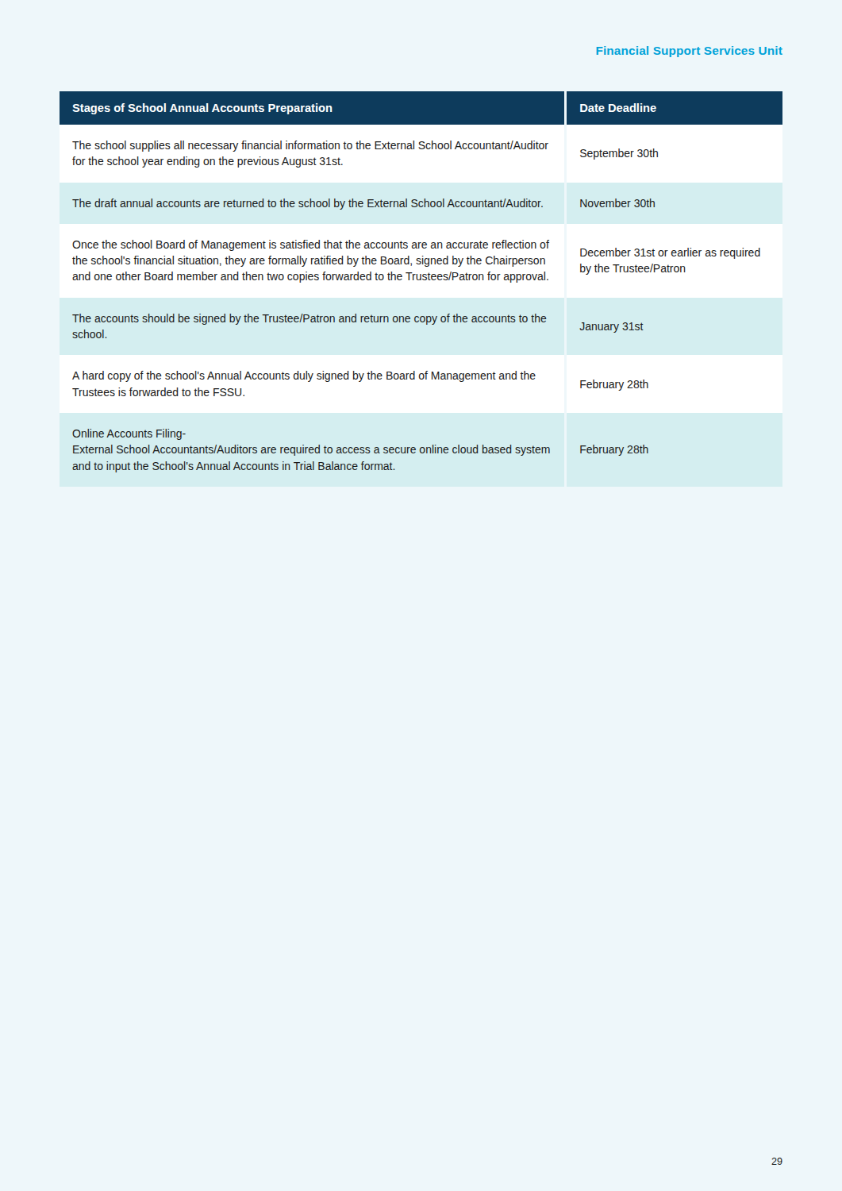Financial Support Services Unit
| Stages of School Annual Accounts Preparation | Date Deadline |
| --- | --- |
| The school supplies all necessary financial information to the External School Accountant/Auditor for the school year ending on the previous August 31st. | September 30th |
| The draft annual accounts are returned to the school by the External School Accountant/Auditor. | November 30th |
| Once the school Board of Management is satisfied that the accounts are an accurate reflection of the school's financial situation, they are formally ratified by the Board, signed by the Chairperson and one other Board member and then two copies forwarded to the Trustees/Patron for approval. | December 31st or earlier as required by the Trustee/Patron |
| The accounts should be signed by the Trustee/Patron and return one copy of the accounts to the school. | January 31st |
| A hard copy of the school's Annual Accounts duly signed by the Board of Management and the Trustees is forwarded to the FSSU. | February 28th |
| Online Accounts Filing- External School Accountants/Auditors are required to access a secure online cloud based system and to input the School's Annual Accounts in Trial Balance format. | February 28th |
29